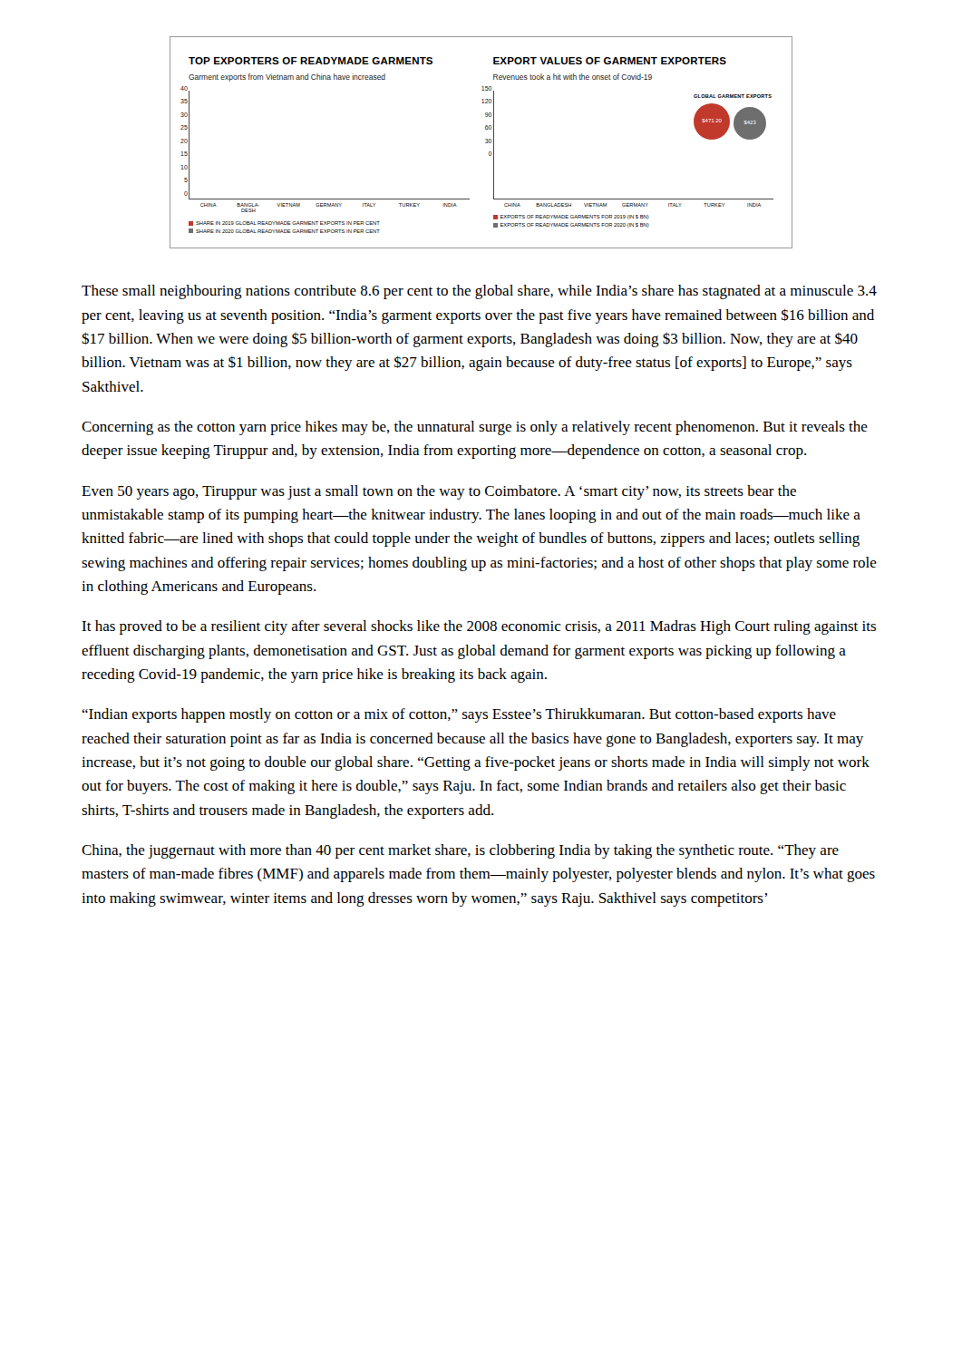Top exporters of readymade garments
Garment exports from Vietnam and China have increased
4035302520151050
CHINA
BANGLA-
DESH
VIETNAM
GERMANY
ITALY
TURKEY
INDIA
SHARE IN 2019 GLOBAL READYMADE GARMENT EXPORTS IN PER CENT
SHARE IN 2020 GLOBAL READYMADE GARMENT EXPORTS IN PER CENT
Export values of garment exporters
Revenues took a hit with the onset of Covid-19
1501209060300
GLOBAL GARMENT EXPORTS
$471.20
$423
CHINA
BANGLADESH
VIETNAM
GERMANY
ITALY
TURKEY
INDIA
EXPORTS OF READYMADE GARMENTS FOR 2019 (IN $ BN)
EXPORTS OF READYMADE GARMENTS FOR 2020 (IN $ BN)
These small neighbouring nations contribute 8.6 per cent to the global share, while India’s share has stagnated at a minuscule 3.4 per cent, leaving us at seventh position. “India’s garment exports over the past five years have remained between $16 billion and $17 billion. When we were doing $5 billion-worth of garment exports, Bangladesh was doing $3 billion. Now, they are at $40 billion. Vietnam was at $1 billion, now they are at $27 billion, again because of duty-free status [of exports] to Europe,” says Sakthivel.
Concerning as the cotton yarn price hikes may be, the unnatural surge is only a relatively recent phenomenon. But it reveals the deeper issue keeping Tiruppur and, by extension, India from exporting more—dependence on cotton, a seasonal crop.
Even 50 years ago, Tiruppur was just a small town on the way to Coimbatore. A ‘smart city’ now, its streets bear the unmistakable stamp of its pumping heart—the knitwear industry. The lanes looping in and out of the main roads—much like a knitted fabric—are lined with shops that could topple under the weight of bundles of buttons, zippers and laces; outlets selling sewing machines and offering repair services; homes doubling up as mini-factories; and a host of other shops that play some role in clothing Americans and Europeans.
It has proved to be a resilient city after several shocks like the 2008 economic crisis, a 2011 Madras High Court ruling against its effluent discharging plants, demonetisation and GST. Just as global demand for garment exports was picking up following a receding Covid-19 pandemic, the yarn price hike is breaking its back again.
“Indian exports happen mostly on cotton or a mix of cotton,” says Esstee’s Thirukkumaran. But cotton-based exports have reached their saturation point as far as India is concerned because all the basics have gone to Bangladesh, exporters say. It may increase, but it’s not going to double our global share. “Getting a five-pocket jeans or shorts made in India will simply not work out for buyers. The cost of making it here is double,” says Raju. In fact, some Indian brands and retailers also get their basic shirts, T-shirts and trousers made in Bangladesh, the exporters add.
China, the juggernaut with more than 40 per cent market share, is clobbering India by taking the synthetic route. “They are masters of man-made fibres (MMF) and apparels made from them—mainly polyester, polyester blends and nylon. It’s what goes into making swimwear, winter items and long dresses worn by women,” says Raju. Sakthivel says competitors’